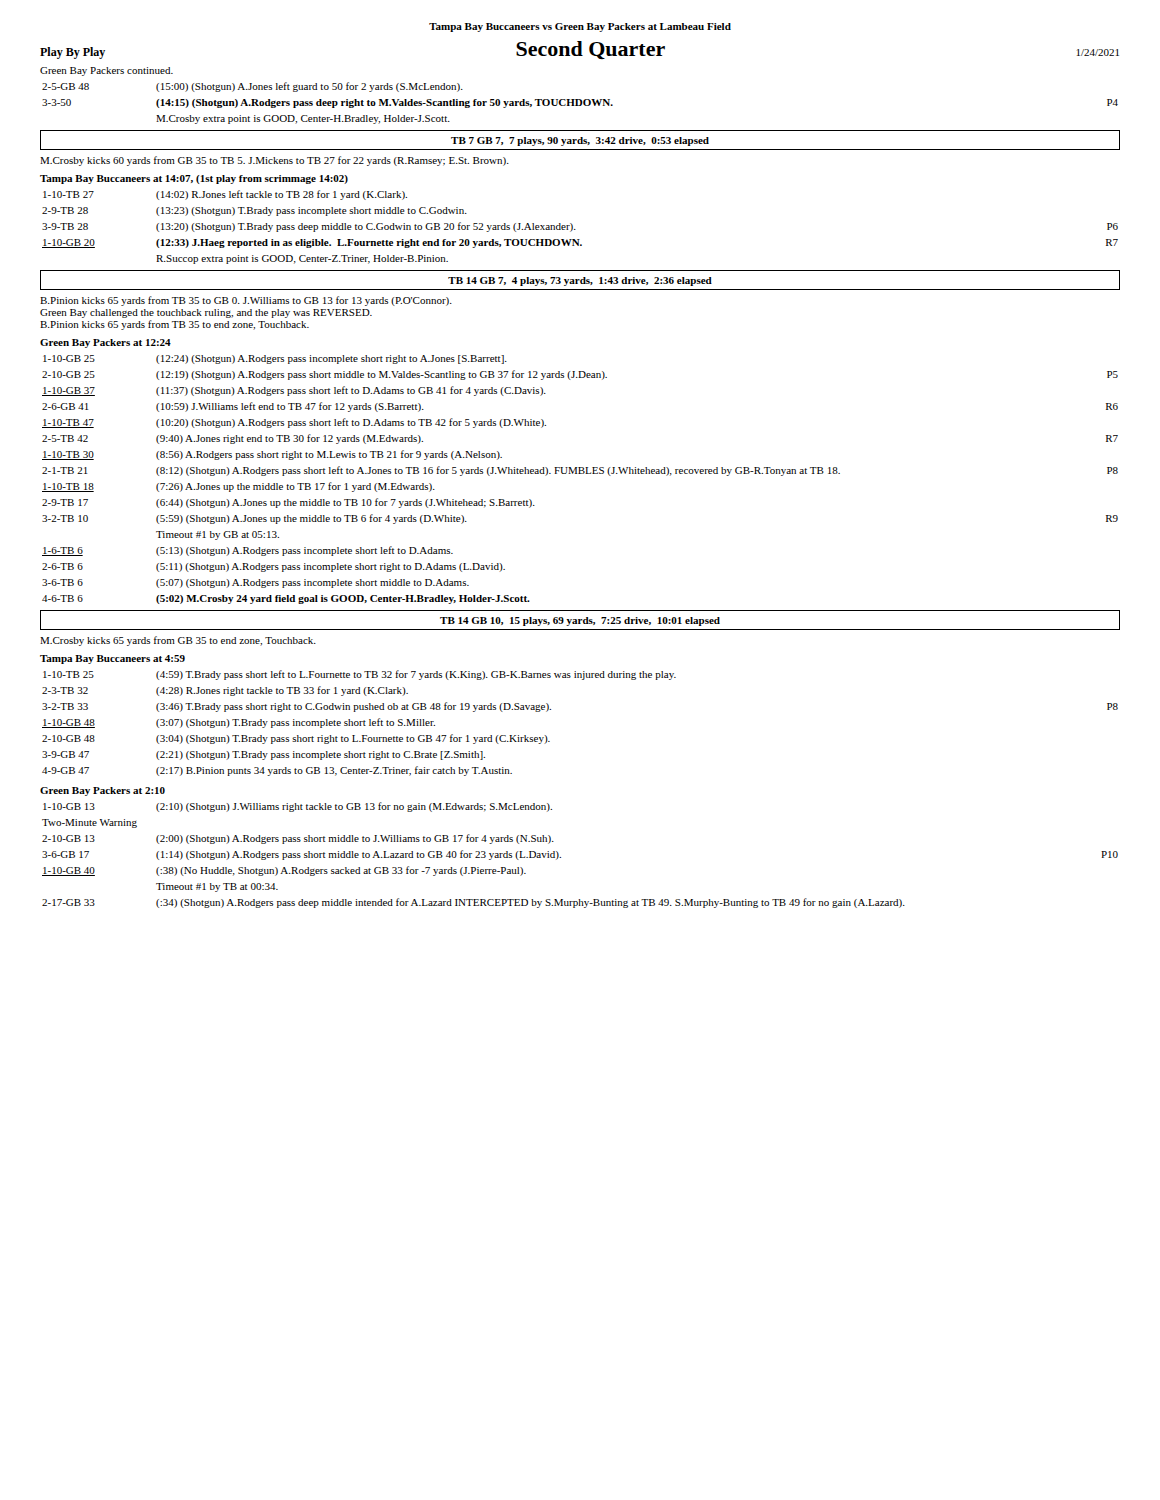Tampa Bay Buccaneers vs Green Bay Packers at Lambeau Field
Play By Play
Second Quarter
1/24/2021
Green Bay Packers continued.
| 2-5-GB 48 | (15:00) (Shotgun) A.Jones left guard to 50 for 2 yards (S.McLendon). | |
| 3-3-50 | (14:15) (Shotgun) A.Rodgers pass deep right to M.Valdes-Scantling for 50 yards, TOUCHDOWN. | P4 |
| | M.Crosby extra point is GOOD, Center-H.Bradley, Holder-J.Scott. | |
TB 7 GB 7, 7 plays, 90 yards, 3:42 drive, 0:53 elapsed
M.Crosby kicks 60 yards from GB 35 to TB 5. J.Mickens to TB 27 for 22 yards (R.Ramsey; E.St. Brown).
Tampa Bay Buccaneers at 14:07, (1st play from scrimmage 14:02)
| 1-10-TB 27 | (14:02) R.Jones left tackle to TB 28 for 1 yard (K.Clark). | |
| 2-9-TB 28 | (13:23) (Shotgun) T.Brady pass incomplete short middle to C.Godwin. | |
| 3-9-TB 28 | (13:20) (Shotgun) T.Brady pass deep middle to C.Godwin to GB 20 for 52 yards (J.Alexander). | P6 |
| 1-10-GB 20 | (12:33) J.Haeg reported in as eligible. L.Fournette right end for 20 yards, TOUCHDOWN. | R7 |
| | R.Succop extra point is GOOD, Center-Z.Triner, Holder-B.Pinion. | |
TB 14 GB 7, 4 plays, 73 yards, 1:43 drive, 2:36 elapsed
B.Pinion kicks 65 yards from TB 35 to GB 0. J.Williams to GB 13 for 13 yards (P.O'Connor).
Green Bay challenged the touchback ruling, and the play was REVERSED.
B.Pinion kicks 65 yards from TB 35 to end zone, Touchback.
Green Bay Packers at 12:24
| 1-10-GB 25 | (12:24) (Shotgun) A.Rodgers pass incomplete short right to A.Jones [S.Barrett]. | |
| 2-10-GB 25 | (12:19) (Shotgun) A.Rodgers pass short middle to M.Valdes-Scantling to GB 37 for 12 yards (J.Dean). | P5 |
| 1-10-GB 37 | (11:37) (Shotgun) A.Rodgers pass short left to D.Adams to GB 41 for 4 yards (C.Davis). | |
| 2-6-GB 41 | (10:59) J.Williams left end to TB 47 for 12 yards (S.Barrett). | R6 |
| 1-10-TB 47 | (10:20) (Shotgun) A.Rodgers pass short left to D.Adams to TB 42 for 5 yards (D.White). | |
| 2-5-TB 42 | (9:40) A.Jones right end to TB 30 for 12 yards (M.Edwards). | R7 |
| 1-10-TB 30 | (8:56) A.Rodgers pass short right to M.Lewis to TB 21 for 9 yards (A.Nelson). | |
| 2-1-TB 21 | (8:12) (Shotgun) A.Rodgers pass short left to A.Jones to TB 16 for 5 yards (J.Whitehead). FUMBLES (J.Whitehead), recovered by GB-R.Tonyan at TB 18. | P8 |
| 1-10-TB 18 | (7:26) A.Jones up the middle to TB 17 for 1 yard (M.Edwards). | |
| 2-9-TB 17 | (6:44) (Shotgun) A.Jones up the middle to TB 10 for 7 yards (J.Whitehead; S.Barrett). | |
| 3-2-TB 10 | (5:59) (Shotgun) A.Jones up the middle to TB 6 for 4 yards (D.White). | R9 |
| | Timeout #1 by GB at 05:13. | |
| 1-6-TB 6 | (5:13) (Shotgun) A.Rodgers pass incomplete short left to D.Adams. | |
| 2-6-TB 6 | (5:11) (Shotgun) A.Rodgers pass incomplete short right to D.Adams (L.David). | |
| 3-6-TB 6 | (5:07) (Shotgun) A.Rodgers pass incomplete short middle to D.Adams. | |
| 4-6-TB 6 | (5:02) M.Crosby 24 yard field goal is GOOD, Center-H.Bradley, Holder-J.Scott. | |
TB 14 GB 10, 15 plays, 69 yards, 7:25 drive, 10:01 elapsed
M.Crosby kicks 65 yards from GB 35 to end zone, Touchback.
Tampa Bay Buccaneers at 4:59
| 1-10-TB 25 | (4:59) T.Brady pass short left to L.Fournette to TB 32 for 7 yards (K.King). GB-K.Barnes was injured during the play. | |
| 2-3-TB 32 | (4:28) R.Jones right tackle to TB 33 for 1 yard (K.Clark). | |
| 3-2-TB 33 | (3:46) T.Brady pass short right to C.Godwin pushed ob at GB 48 for 19 yards (D.Savage). | P8 |
| 1-10-GB 48 | (3:07) (Shotgun) T.Brady pass incomplete short left to S.Miller. | |
| 2-10-GB 48 | (3:04) (Shotgun) T.Brady pass short right to L.Fournette to GB 47 for 1 yard (C.Kirksey). | |
| 3-9-GB 47 | (2:21) (Shotgun) T.Brady pass incomplete short right to C.Brate [Z.Smith]. | |
| 4-9-GB 47 | (2:17) B.Pinion punts 34 yards to GB 13, Center-Z.Triner, fair catch by T.Austin. | |
Green Bay Packers at 2:10
| 1-10-GB 13 | (2:10) (Shotgun) J.Williams right tackle to GB 13 for no gain (M.Edwards; S.McLendon). | |
| Two-Minute Warning | | |
| 2-10-GB 13 | (2:00) (Shotgun) A.Rodgers pass short middle to J.Williams to GB 17 for 4 yards (N.Suh). | |
| 3-6-GB 17 | (1:14) (Shotgun) A.Rodgers pass short middle to A.Lazard to GB 40 for 23 yards (L.David). | P10 |
| 1-10-GB 40 | (:38) (No Huddle, Shotgun) A.Rodgers sacked at GB 33 for -7 yards (J.Pierre-Paul). | |
| | Timeout #1 by TB at 00:34. | |
| 2-17-GB 33 | (:34) (Shotgun) A.Rodgers pass deep middle intended for A.Lazard INTERCEPTED by S.Murphy-Bunting at TB 49. S.Murphy-Bunting to TB 49 for no gain (A.Lazard). | |